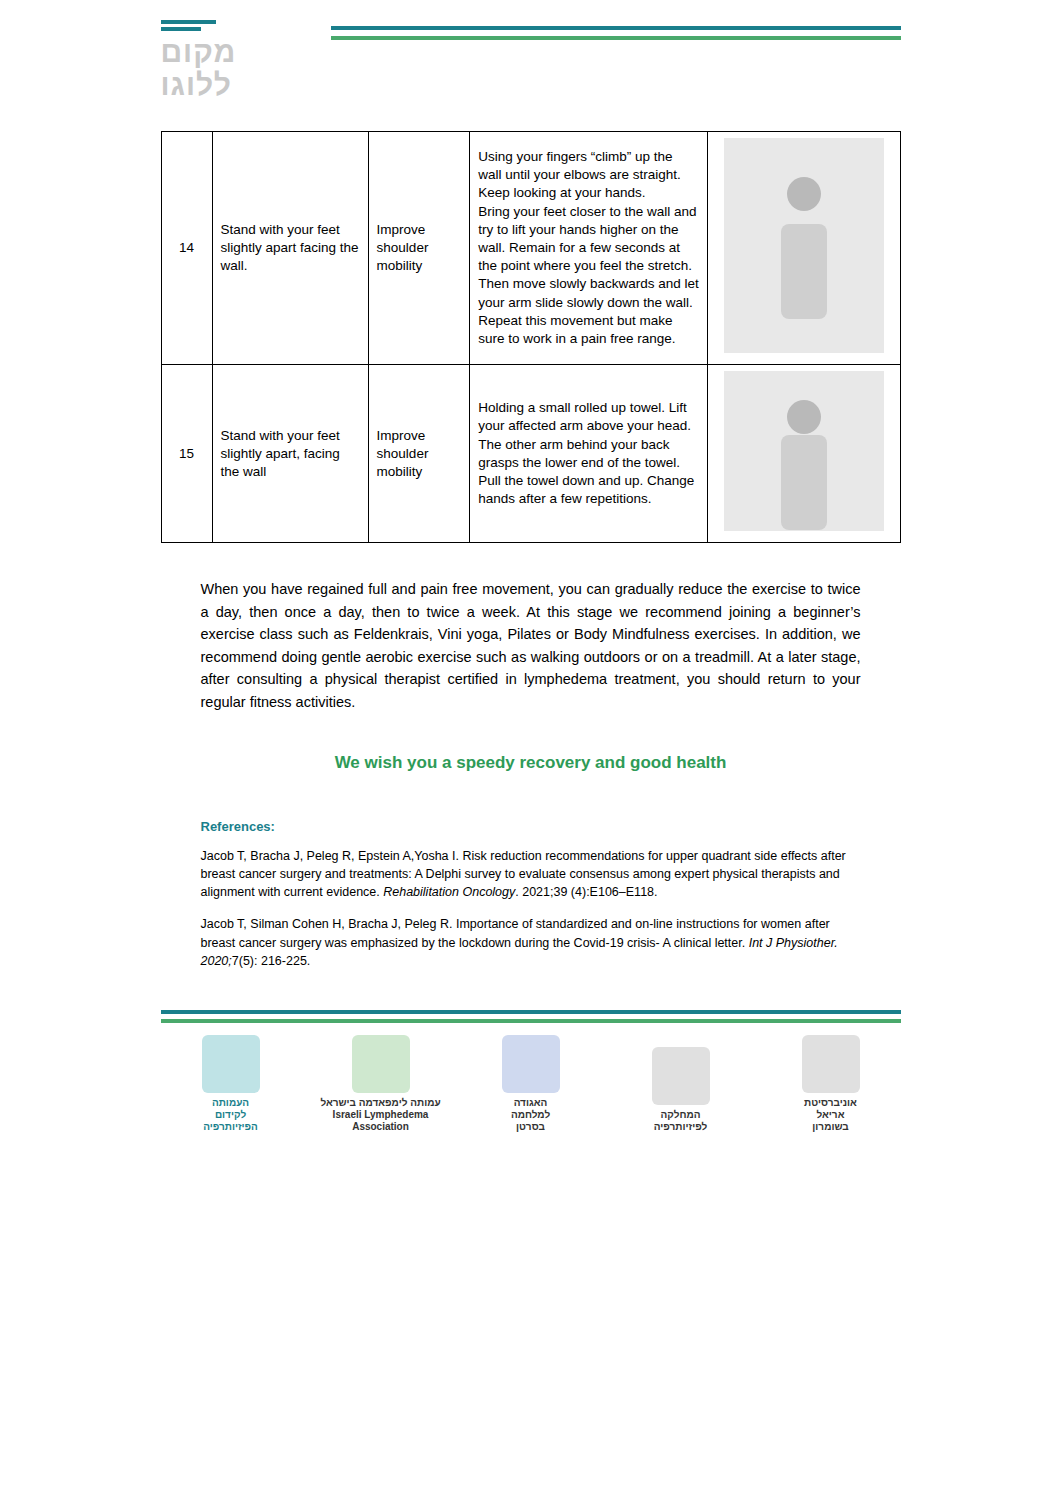מקום
ללוגו
| 14 | Stand with your feet slightly apart facing the wall. | Improve shoulder mobility | Using your fingers “climb” up the wall until your elbows are straight. Keep looking at your hands. Bring your feet closer to the wall and try to lift your hands higher on the wall. Remain for a few seconds at the point where you feel the stretch. Then move slowly backwards and let your arm slide slowly down the wall. Repeat this movement but make sure to work in a pain free range. | |
| 15 | Stand with your feet slightly apart, facing the wall | Improve shoulder mobility | Holding a small rolled up towel. Lift your affected arm above your head. The other arm behind your back grasps the lower end of the towel. Pull the towel down and up. Change hands after a few repetitions. | |
When you have regained full and pain free movement, you can gradually reduce the exercise to twice a day, then once a day, then to twice a week. At this stage we recommend joining a beginner’s exercise class such as Feldenkrais, Vini yoga, Pilates or Body Mindfulness exercises. In addition, we recommend doing gentle aerobic exercise such as walking outdoors or on a treadmill. At a later stage, after consulting a physical therapist certified in lymphedema treatment, you should return to your regular fitness activities.
We wish you a speedy recovery and good health
References:
Jacob T, Bracha J, Peleg R, Epstein A,Yosha I. Risk reduction recommendations for upper quadrant side effects after breast cancer surgery and treatments: A Delphi survey to evaluate consensus among expert physical therapists and alignment with current evidence. Rehabilitation Oncology. 2021;39 (4):E106–E118.
Jacob T, Silman Cohen H, Bracha J, Peleg R. Importance of standardized and on-line instructions for women after breast cancer surgery was emphasized by the lockdown during the Covid-19 crisis- A clinical letter. Int J Physiother. 2020; 7(5): 216-225.
העמותה
לקידום
הפיזיותרפיה
עמותה לימפאדמה בישראל
Israeli Lymphedema Association
האגודה
למלחמה
בסרטן
המחלקה
לפיזיותרפיה
אוניברסיטת
אריאל
בשומרון